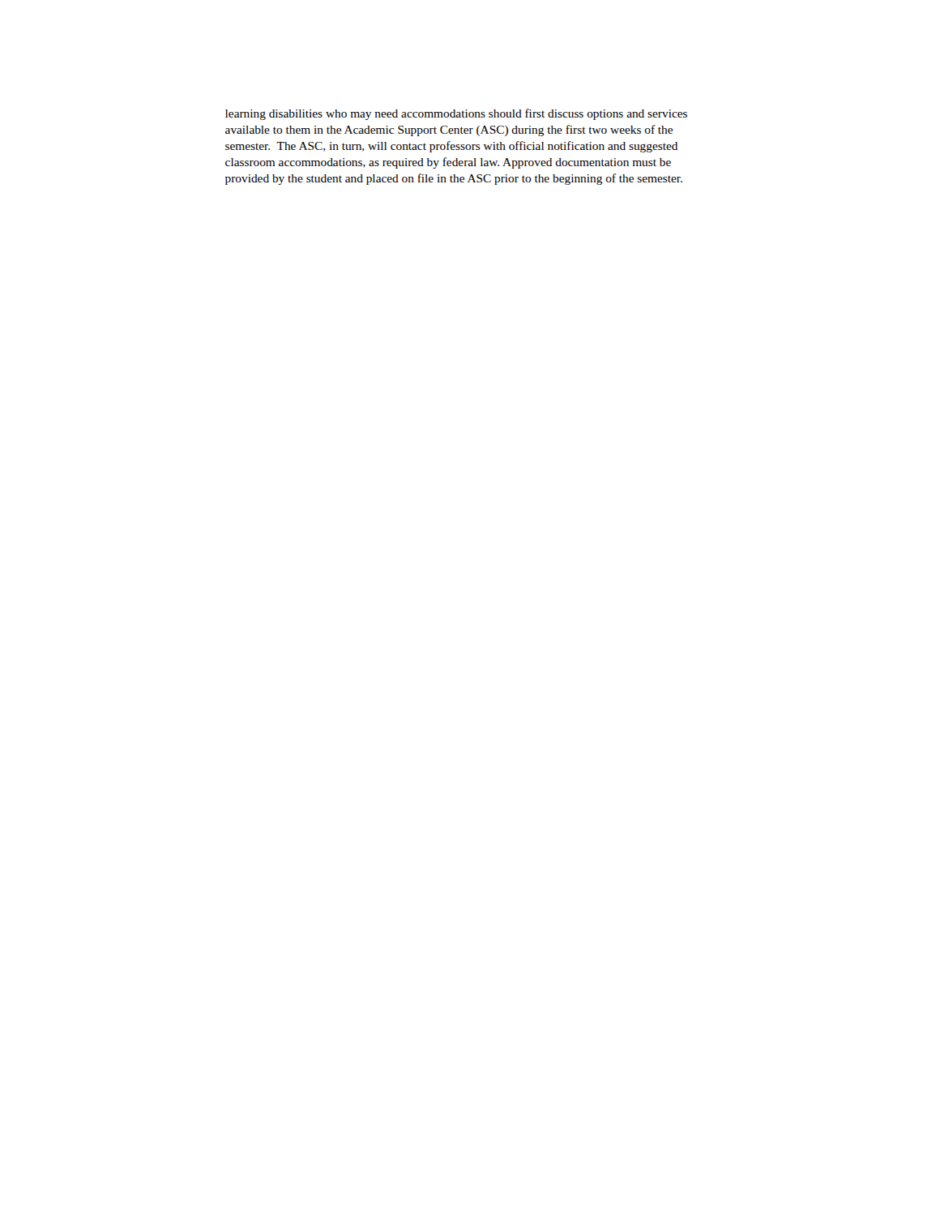learning disabilities who may need accommodations should first discuss options and services available to them in the Academic Support Center (ASC) during the first two weeks of the semester. The ASC, in turn, will contact professors with official notification and suggested classroom accommodations, as required by federal law. Approved documentation must be provided by the student and placed on file in the ASC prior to the beginning of the semester.